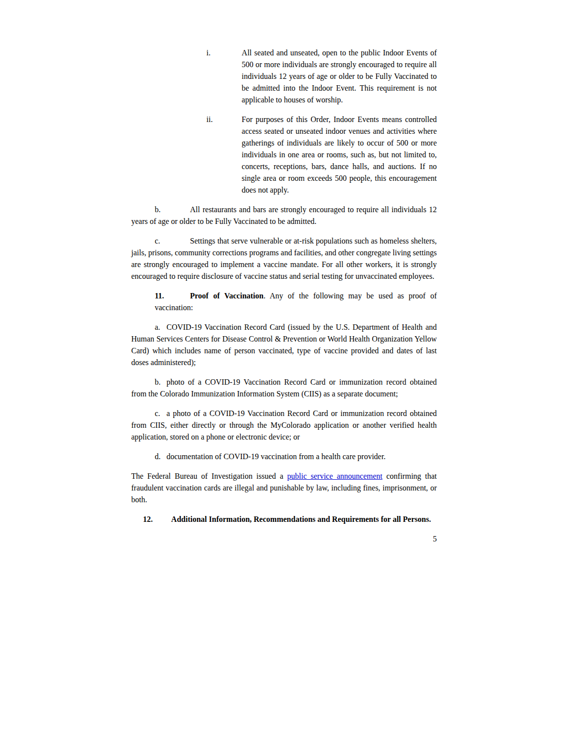i. All seated and unseated, open to the public Indoor Events of 500 or more individuals are strongly encouraged to require all individuals 12 years of age or older to be Fully Vaccinated to be admitted into the Indoor Event. This requirement is not applicable to houses of worship.
ii. For purposes of this Order, Indoor Events means controlled access seated or unseated indoor venues and activities where gatherings of individuals are likely to occur of 500 or more individuals in one area or rooms, such as, but not limited to, concerts, receptions, bars, dance halls, and auctions. If no single area or room exceeds 500 people, this encouragement does not apply.
b. All restaurants and bars are strongly encouraged to require all individuals 12 years of age or older to be Fully Vaccinated to be admitted.
c. Settings that serve vulnerable or at-risk populations such as homeless shelters, jails, prisons, community corrections programs and facilities, and other congregate living settings are strongly encouraged to implement a vaccine mandate. For all other workers, it is strongly encouraged to require disclosure of vaccine status and serial testing for unvaccinated employees.
11. Proof of Vaccination. Any of the following may be used as proof of vaccination:
a. COVID-19 Vaccination Record Card (issued by the U.S. Department of Health and Human Services Centers for Disease Control & Prevention or World Health Organization Yellow Card) which includes name of person vaccinated, type of vaccine provided and dates of last doses administered);
b. photo of a COVID-19 Vaccination Record Card or immunization record obtained from the Colorado Immunization Information System (CIIS) as a separate document;
c. a photo of a COVID-19 Vaccination Record Card or immunization record obtained from CIIS, either directly or through the MyColorado application or another verified health application, stored on a phone or electronic device; or
d. documentation of COVID-19 vaccination from a health care provider.
The Federal Bureau of Investigation issued a public service announcement confirming that fraudulent vaccination cards are illegal and punishable by law, including fines, imprisonment, or both.
12. Additional Information, Recommendations and Requirements for all Persons.
5